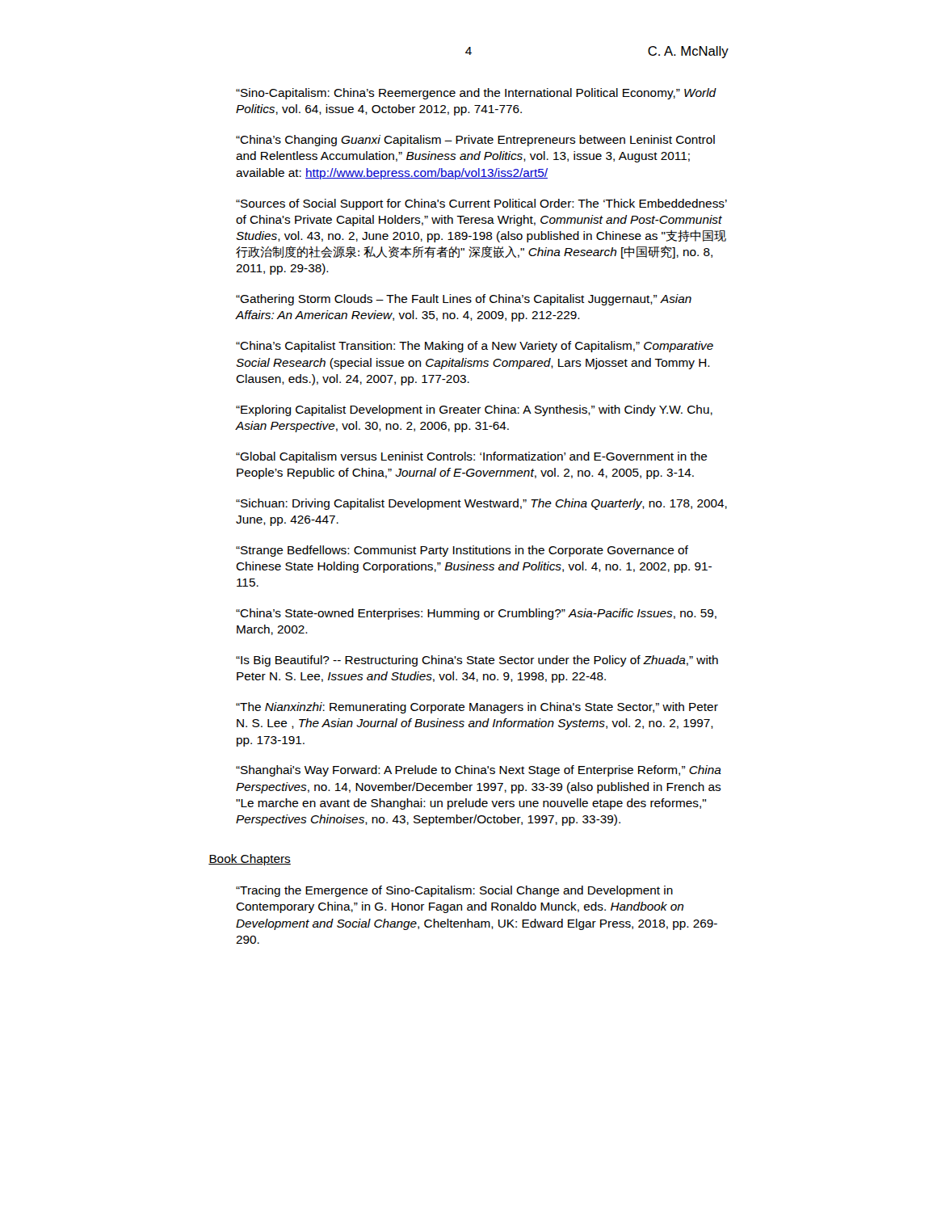4 C. A. McNally
“Sino-Capitalism: China’s Reemergence and the International Political Economy,” World Politics, vol. 64, issue 4, October 2012, pp. 741-776.
“China’s Changing Guanxi Capitalism – Private Entrepreneurs between Leninist Control and Relentless Accumulation,” Business and Politics, vol. 13, issue 3, August 2011; available at: http://www.bepress.com/bap/vol13/iss2/art5/
“Sources of Social Support for China's Current Political Order: The ‘Thick Embeddedness’ of China's Private Capital Holders,” with Teresa Wright, Communist and Post-Communist Studies, vol. 43, no. 2, June 2010, pp. 189-198 (also published in Chinese as "支持中国现行政治制度的社会源泉: 私人资本所有者的" 深度嵌入," China Research [中国研究], no. 8, 2011, pp. 29-38).
“Gathering Storm Clouds – The Fault Lines of China’s Capitalist Juggernaut,” Asian Affairs: An American Review, vol. 35, no. 4, 2009, pp. 212-229.
“China’s Capitalist Transition: The Making of a New Variety of Capitalism,” Comparative Social Research (special issue on Capitalisms Compared, Lars Mjosset and Tommy H. Clausen, eds.), vol. 24, 2007, pp. 177-203.
“Exploring Capitalist Development in Greater China: A Synthesis,” with Cindy Y.W. Chu, Asian Perspective, vol. 30, no. 2, 2006, pp. 31-64.
“Global Capitalism versus Leninist Controls: ‘Informatization’ and E-Government in the People’s Republic of China,” Journal of E-Government, vol. 2, no. 4, 2005, pp. 3-14.
“Sichuan: Driving Capitalist Development Westward,” The China Quarterly, no. 178, 2004, June, pp. 426-447.
“Strange Bedfellows: Communist Party Institutions in the Corporate Governance of Chinese State Holding Corporations,” Business and Politics, vol. 4, no. 1, 2002, pp. 91-115.
“China’s State-owned Enterprises: Humming or Crumbling?” Asia-Pacific Issues, no. 59, March, 2002.
“Is Big Beautiful? -- Restructuring China's State Sector under the Policy of Zhuada,” with Peter N. S. Lee, Issues and Studies, vol. 34, no. 9, 1998, pp. 22-48.
“The Nianxinzhi: Remunerating Corporate Managers in China's State Sector,” with Peter N. S. Lee , The Asian Journal of Business and Information Systems, vol. 2, no. 2, 1997, pp. 173-191.
“Shanghai's Way Forward: A Prelude to China's Next Stage of Enterprise Reform,” China Perspectives, no. 14, November/December 1997, pp. 33-39 (also published in French as "Le marche en avant de Shanghai: un prelude vers une nouvelle etape des reformes," Perspectives Chinoises, no. 43, September/October, 1997, pp. 33-39).
Book Chapters
“Tracing the Emergence of Sino-Capitalism: Social Change and Development in Contemporary China,” in G. Honor Fagan and Ronaldo Munck, eds. Handbook on Development and Social Change, Cheltenham, UK: Edward Elgar Press, 2018, pp. 269-290.